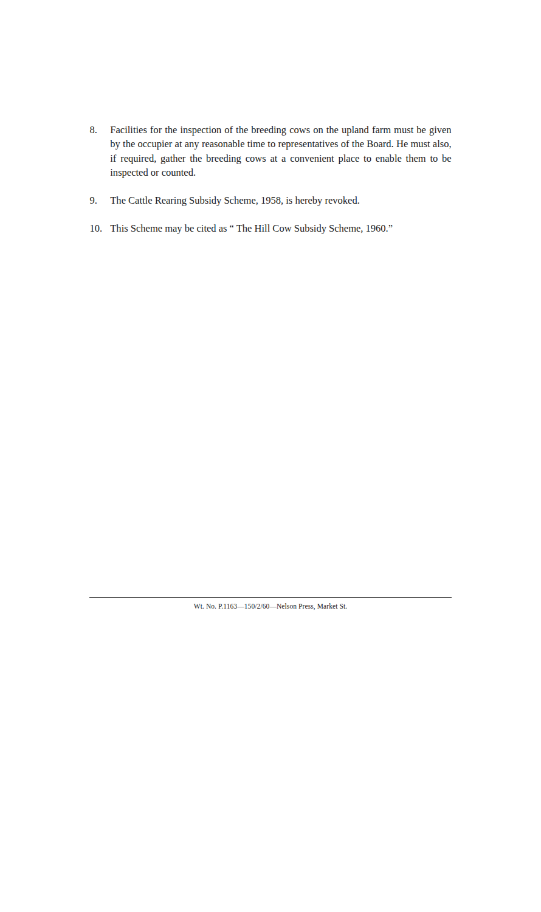8. Facilities for the inspection of the breeding cows on the upland farm must be given by the occupier at any reasonable time to representatives of the Board. He must also, if required, gather the breeding cows at a convenient place to enable them to be inspected or counted.
9. The Cattle Rearing Subsidy Scheme, 1958, is hereby revoked.
10. This Scheme may be cited as “ The Hill Cow Subsidy Scheme, 1960.”
Wt. No. P.1163—150/2/60—Nelson Press, Market St.